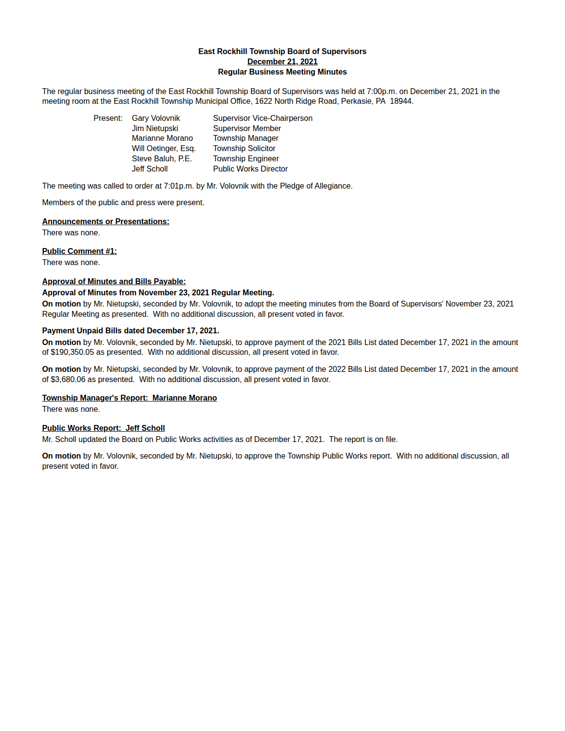East Rockhill Township Board of Supervisors December 21, 2021 Regular Business Meeting Minutes
The regular business meeting of the East Rockhill Township Board of Supervisors was held at 7:00p.m. on December 21, 2021 in the meeting room at the East Rockhill Township Municipal Office, 1622 North Ridge Road, Perkasie, PA 18944.
| Present: | Gary Volovnik | Supervisor Vice-Chairperson |
| | Jim Nietupski | Supervisor Member |
| | Marianne Morano | Township Manager |
| | Will Oetinger, Esq. | Township Solicitor |
| | Steve Baluh, P.E. | Township Engineer |
| | Jeff Scholl | Public Works Director |
The meeting was called to order at 7:01p.m. by Mr. Volovnik with the Pledge of Allegiance.
Members of the public and press were present.
Announcements or Presentations:
There was none.
Public Comment #1:
There was none.
Approval of Minutes and Bills Payable:
Approval of Minutes from November 23, 2021 Regular Meeting.
On motion by Mr. Nietupski, seconded by Mr. Volovnik, to adopt the meeting minutes from the Board of Supervisors' November 23, 2021 Regular Meeting as presented. With no additional discussion, all present voted in favor.
Payment Unpaid Bills dated December 17, 2021.
On motion by Mr. Volovnik, seconded by Mr. Nietupski, to approve payment of the 2021 Bills List dated December 17, 2021 in the amount of $190,350.05 as presented. With no additional discussion, all present voted in favor.
On motion by Mr. Nietupski, seconded by Mr. Volovnik, to approve payment of the 2022 Bills List dated December 17, 2021 in the amount of $3,680.06 as presented. With no additional discussion, all present voted in favor.
Township Manager's Report: Marianne Morano
There was none.
Public Works Report: Jeff Scholl
Mr. Scholl updated the Board on Public Works activities as of December 17, 2021. The report is on file.
On motion by Mr. Volovnik, seconded by Mr. Nietupski, to approve the Township Public Works report. With no additional discussion, all present voted in favor.